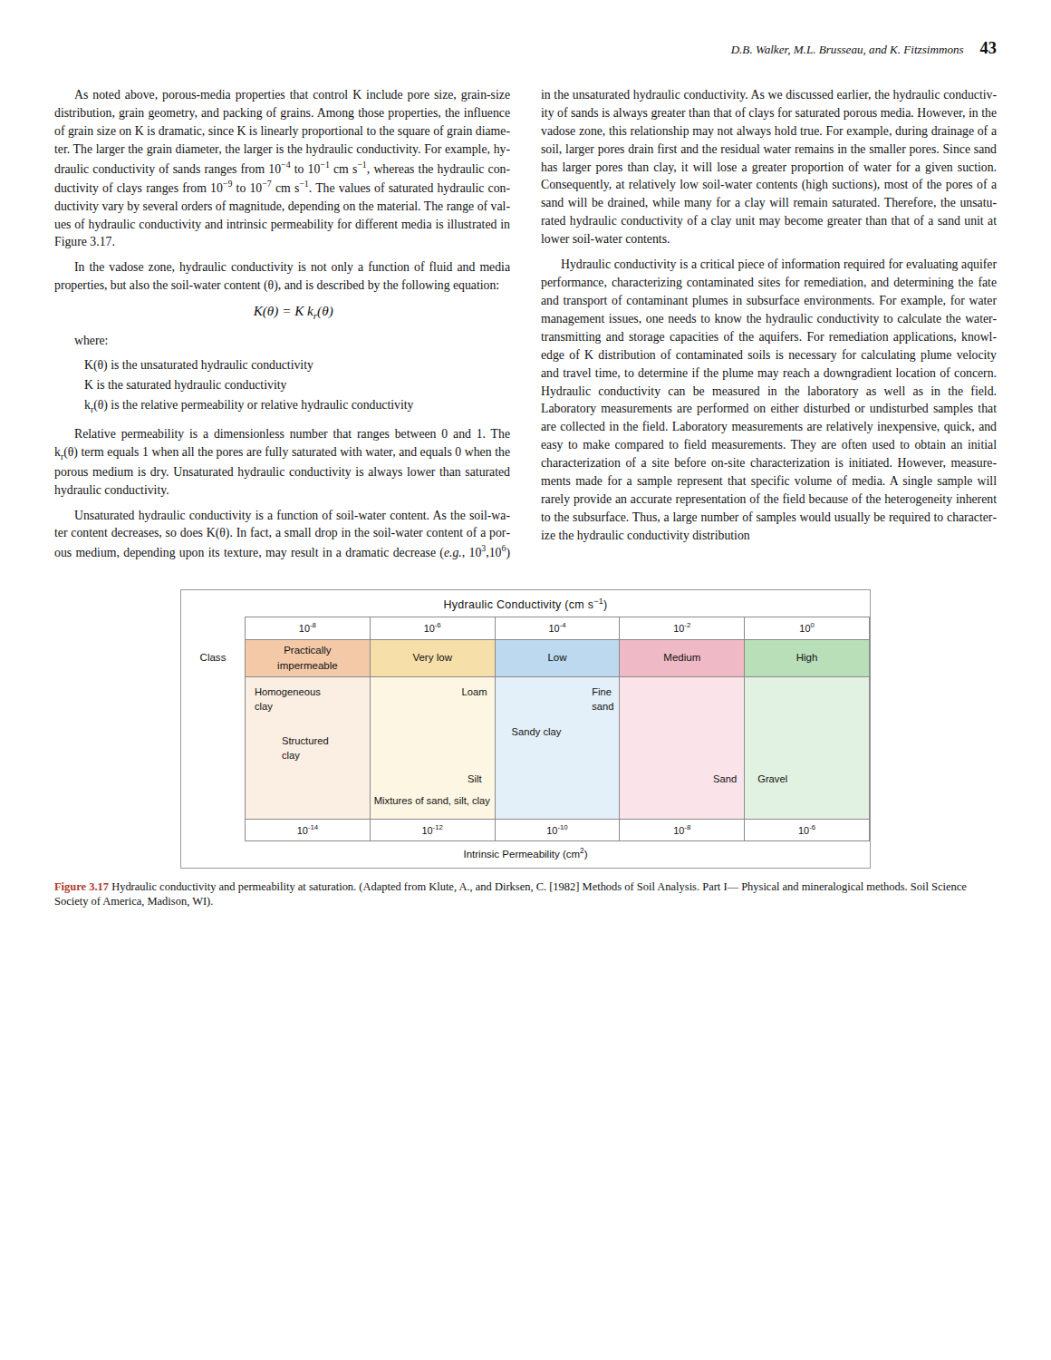D.B. Walker, M.L. Brusseau, and K. Fitzsimmons 43
As noted above, porous-media properties that control K include pore size, grain-size distribution, grain geometry, and packing of grains. Among those properties, the influence of grain size on K is dramatic, since K is linearly proportional to the square of grain diameter. The larger the grain diameter, the larger is the hydraulic conductivity. For example, hydraulic conductivity of sands ranges from 10−4 to 10−1 cm s−1, whereas the hydraulic conductivity of clays ranges from 10−9 to 10−7 cm s−1. The values of saturated hydraulic conductivity vary by several orders of magnitude, depending on the material. The range of values of hydraulic conductivity and intrinsic permeability for different media is illustrated in Figure 3.17.
In the vadose zone, hydraulic conductivity is not only a function of fluid and media properties, but also the soil-water content (θ), and is described by the following equation:
K(θ) = K kr(θ)
where:
K(θ) is the unsaturated hydraulic conductivity
K is the saturated hydraulic conductivity
kr(θ) is the relative permeability or relative hydraulic conductivity
Relative permeability is a dimensionless number that ranges between 0 and 1. The kr(θ) term equals 1 when all the pores are fully saturated with water, and equals 0 when the porous medium is dry. Unsaturated hydraulic conductivity is always lower than saturated hydraulic conductivity.
Unsaturated hydraulic conductivity is a function of soil-water content. As the soil-water content decreases, so does K(θ). In fact, a small drop in the soil-water content of a porous medium, depending upon its texture, may result in a dramatic decrease (e.g., 103,106) in the unsaturated hydraulic conductivity. As we discussed earlier, the hydraulic conductivity of sands is always greater than that of clays for saturated porous media. However, in the vadose zone, this relationship may not always hold true. For example, during drainage of a soil, larger pores drain first and the residual water remains in the smaller pores. Since sand has larger pores than clay, it will lose a greater proportion of water for a given suction. Consequently, at relatively low soil-water contents (high suctions), most of the pores of a sand will be drained, while many for a clay will remain saturated. Therefore, the unsaturated hydraulic conductivity of a clay unit may become greater than that of a sand unit at lower soil-water contents.
Hydraulic conductivity is a critical piece of information required for evaluating aquifer performance, characterizing contaminated sites for remediation, and determining the fate and transport of contaminant plumes in subsurface environments. For example, for water management issues, one needs to know the hydraulic conductivity to calculate the water-transmitting and storage capacities of the aquifers. For remediation applications, knowledge of K distribution of contaminated soils is necessary for calculating plume velocity and travel time, to determine if the plume may reach a downgradient location of concern. Hydraulic conductivity can be measured in the laboratory as well as in the field. Laboratory measurements are performed on either disturbed or undisturbed samples that are collected in the field. Laboratory measurements are relatively inexpensive, quick, and easy to make compared to field measurements. They are often used to obtain an initial characterization of a site before on-site characterization is initiated. However, measurements made for a sample represent that specific volume of media. A single sample will rarely provide an accurate representation of the field because of the heterogeneity inherent to the subsurface. Thus, a large number of samples would usually be required to characterize the hydraulic conductivity distribution
Hydraulic Conductivity (cm s−1)
| | 10 -8 | 10 -6 | 10 -4 | 10 -2 | 10 0 |
| Class | Practically impermeable | Very low | Low | Medium | High |
| | Homogeneous clay Structured clay | Loam Silt Mixtures of sand, silt, clay | Fine sand Sandy clay | Sand | Gravel |
| | 10 -14 | 10 -12 | 10 -10 | 10 -8 | 10 -6 |
Intrinsic Permeability (cm2)
Figure 3.17 Hydraulic conductivity and permeability at saturation. (Adapted from Klute, A., and Dirksen, C. [1982] Methods of Soil Analysis. Part I— Physical and mineralogical methods. Soil Science Society of America, Madison, WI).